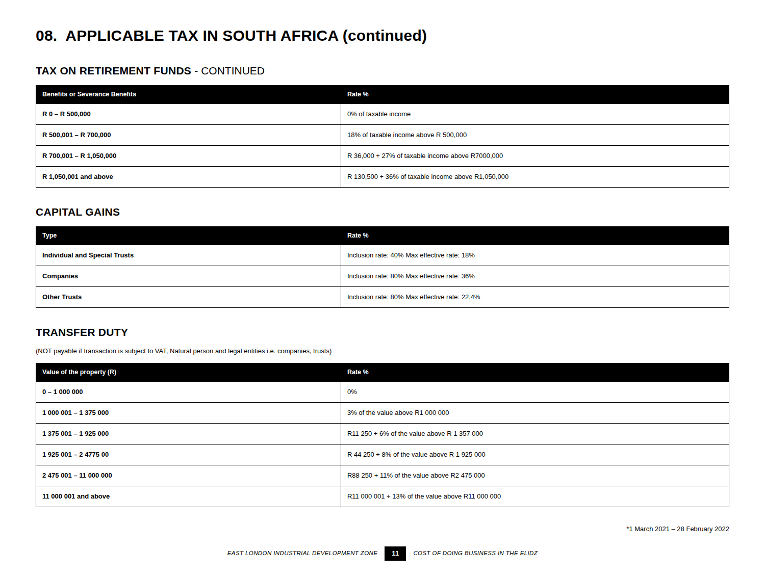08. APPLICABLE TAX IN SOUTH AFRICA (continued)
TAX ON RETIREMENT FUNDS - CONTINUED
| Benefits or Severance Benefits | Rate % |
| --- | --- |
| R 0 – R 500,000 | 0% of taxable income |
| R 500,001 – R 700,000 | 18% of taxable income above R 500,000 |
| R 700,001 – R 1,050,000 | R 36,000 + 27% of taxable income above R7000,000 |
| R 1,050,001 and above | R 130,500 + 36% of taxable income above R1,050,000 |
CAPITAL GAINS
| Type | Rate % |
| --- | --- |
| Individual and Special Trusts | Inclusion rate: 40% Max effective rate: 18% |
| Companies | Inclusion rate: 80% Max effective rate: 36% |
| Other Trusts | Inclusion rate: 80% Max effective rate: 22.4% |
TRANSFER DUTY
(NOT payable if transaction is subject to VAT, Natural person and legal entities i.e. companies, trusts)
| Value of the property (R) | Rate % |
| --- | --- |
| 0 – 1 000 000 | 0% |
| 1 000 001 – 1 375 000 | 3% of the value above R1 000 000 |
| 1 375 001 – 1 925 000 | R11 250 + 6% of the value above R 1 357 000 |
| 1 925 001 – 2 4775 00 | R 44 250 + 8% of the value above R 1 925 000 |
| 2 475 001 – 11 000 000 | R88 250 + 11% of the value above R2 475 000 |
| 11 000 001 and above | R11 000 001 + 13% of the value above R11 000 000 |
*1 March 2021 – 28 February 2022
East London Industrial Development Zone 11 Cost of doing business in the ELIDZ